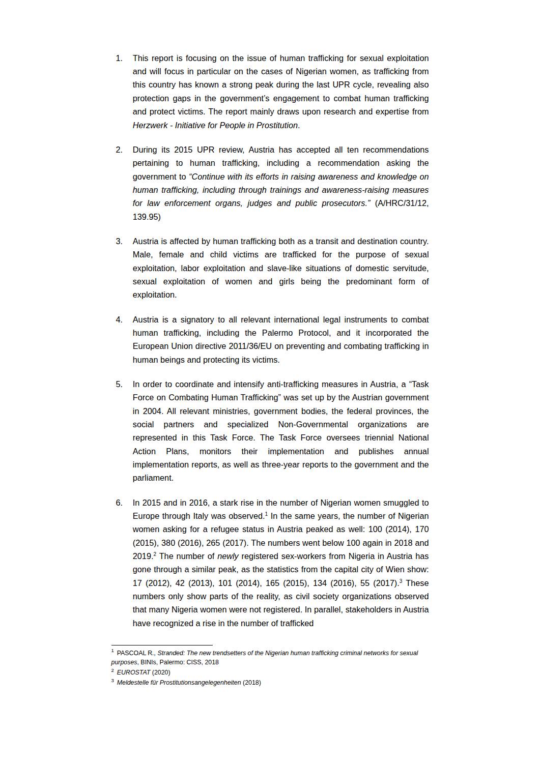This report is focusing on the issue of human trafficking for sexual exploitation and will focus in particular on the cases of Nigerian women, as trafficking from this country has known a strong peak during the last UPR cycle, revealing also protection gaps in the government’s engagement to combat human trafficking and protect victims. The report mainly draws upon research and expertise from Herzwerk - Initiative for People in Prostitution.
During its 2015 UPR review, Austria has accepted all ten recommendations pertaining to human trafficking, including a recommendation asking the government to “Continue with its efforts in raising awareness and knowledge on human trafficking, including through trainings and awareness-raising measures for law enforcement organs, judges and public prosecutors.” (A/HRC/31/12, 139.95)
Austria is affected by human trafficking both as a transit and destination country. Male, female and child victims are trafficked for the purpose of sexual exploitation, labor exploitation and slave-like situations of domestic servitude, sexual exploitation of women and girls being the predominant form of exploitation.
Austria is a signatory to all relevant international legal instruments to combat human trafficking, including the Palermo Protocol, and it incorporated the European Union directive 2011/36/EU on preventing and combating trafficking in human beings and protecting its victims.
In order to coordinate and intensify anti-trafficking measures in Austria, a “Task Force on Combating Human Trafficking” was set up by the Austrian government in 2004. All relevant ministries, government bodies, the federal provinces, the social partners and specialized Non-Governmental organizations are represented in this Task Force. The Task Force oversees triennial National Action Plans, monitors their implementation and publishes annual implementation reports, as well as three-year reports to the government and the parliament.
In 2015 and in 2016, a stark rise in the number of Nigerian women smuggled to Europe through Italy was observed.1 In the same years, the number of Nigerian women asking for a refugee status in Austria peaked as well: 100 (2014), 170 (2015), 380 (2016), 265 (2017). The numbers went below 100 again in 2018 and 2019.2 The number of newly registered sex-workers from Nigeria in Austria has gone through a similar peak, as the statistics from the capital city of Wien show: 17 (2012), 42 (2013), 101 (2014), 165 (2015), 134 (2016), 55 (2017).3 These numbers only show parts of the reality, as civil society organizations observed that many Nigeria women were not registered. In parallel, stakeholders in Austria have recognized a rise in the number of trafficked
1 PASCOAL R., Stranded: The new trendsetters of the Nigerian human trafficking criminal networks for sexual purposes, BINIs, Palermo: CISS, 2018
2 EUROSTAT (2020)
3 Meldestelle für Prostitutionsangelegenheiten (2018)